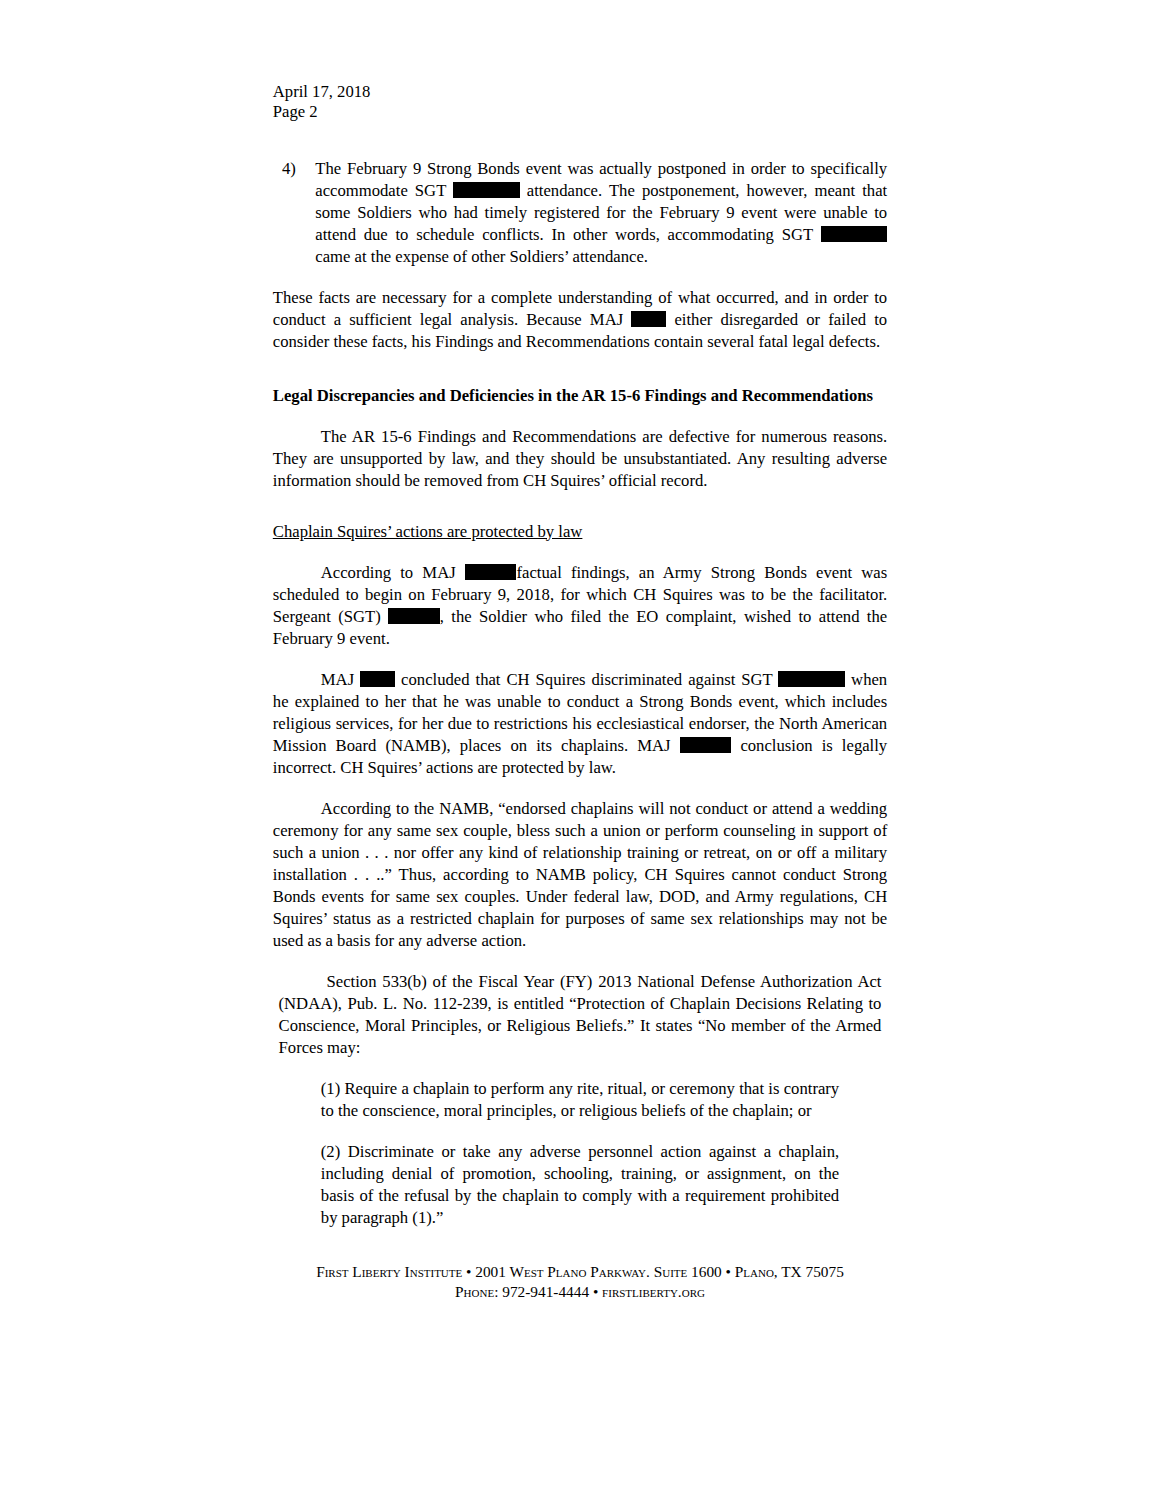April 17, 2018
Page 2
4) The February 9 Strong Bonds event was actually postponed in order to specifically accommodate SGT attendance. The postponement, however, meant that some Soldiers who had timely registered for the February 9 event were unable to attend due to schedule conflicts. In other words, accommodating SGT came at the expense of other Soldiers’ attendance.
These facts are necessary for a complete understanding of what occurred, and in order to conduct a sufficient legal analysis. Because MAJ either disregarded or failed to consider these facts, his Findings and Recommendations contain several fatal legal defects.
Legal Discrepancies and Deficiencies in the AR 15-6 Findings and Recommendations
The AR 15-6 Findings and Recommendations are defective for numerous reasons. They are unsupported by law, and they should be unsubstantiated. Any resulting adverse information should be removed from CH Squires’ official record.
Chaplain Squires’ actions are protected by law
According to MAJ factual findings, an Army Strong Bonds event was scheduled to begin on February 9, 2018, for which CH Squires was to be the facilitator. Sergeant (SGT) , the Soldier who filed the EO complaint, wished to attend the February 9 event.
MAJ concluded that CH Squires discriminated against SGT when he explained to her that he was unable to conduct a Strong Bonds event, which includes religious services, for her due to restrictions his ecclesiastical endorser, the North American Mission Board (NAMB), places on its chaplains. MAJ conclusion is legally incorrect. CH Squires’ actions are protected by law.
According to the NAMB, “endorsed chaplains will not conduct or attend a wedding ceremony for any same sex couple, bless such a union or perform counseling in support of such a union . . . nor offer any kind of relationship training or retreat, on or off a military installation . . ..” Thus, according to NAMB policy, CH Squires cannot conduct Strong Bonds events for same sex couples. Under federal law, DOD, and Army regulations, CH Squires’ status as a restricted chaplain for purposes of same sex relationships may not be used as a basis for any adverse action.
Section 533(b) of the Fiscal Year (FY) 2013 National Defense Authorization Act (NDAA), Pub. L. No. 112-239, is entitled “Protection of Chaplain Decisions Relating to Conscience, Moral Principles, or Religious Beliefs.” It states “No member of the Armed Forces may:
(1) Require a chaplain to perform any rite, ritual, or ceremony that is contrary to the conscience, moral principles, or religious beliefs of the chaplain; or
(2) Discriminate or take any adverse personnel action against a chaplain, including denial of promotion, schooling, training, or assignment, on the basis of the refusal by the chaplain to comply with a requirement prohibited by paragraph (1).”
First Liberty Institute • 2001 West Plano Parkway. Suite 1600 • Plano, TX 75075
Phone: 972-941-4444 • firstliberty.org